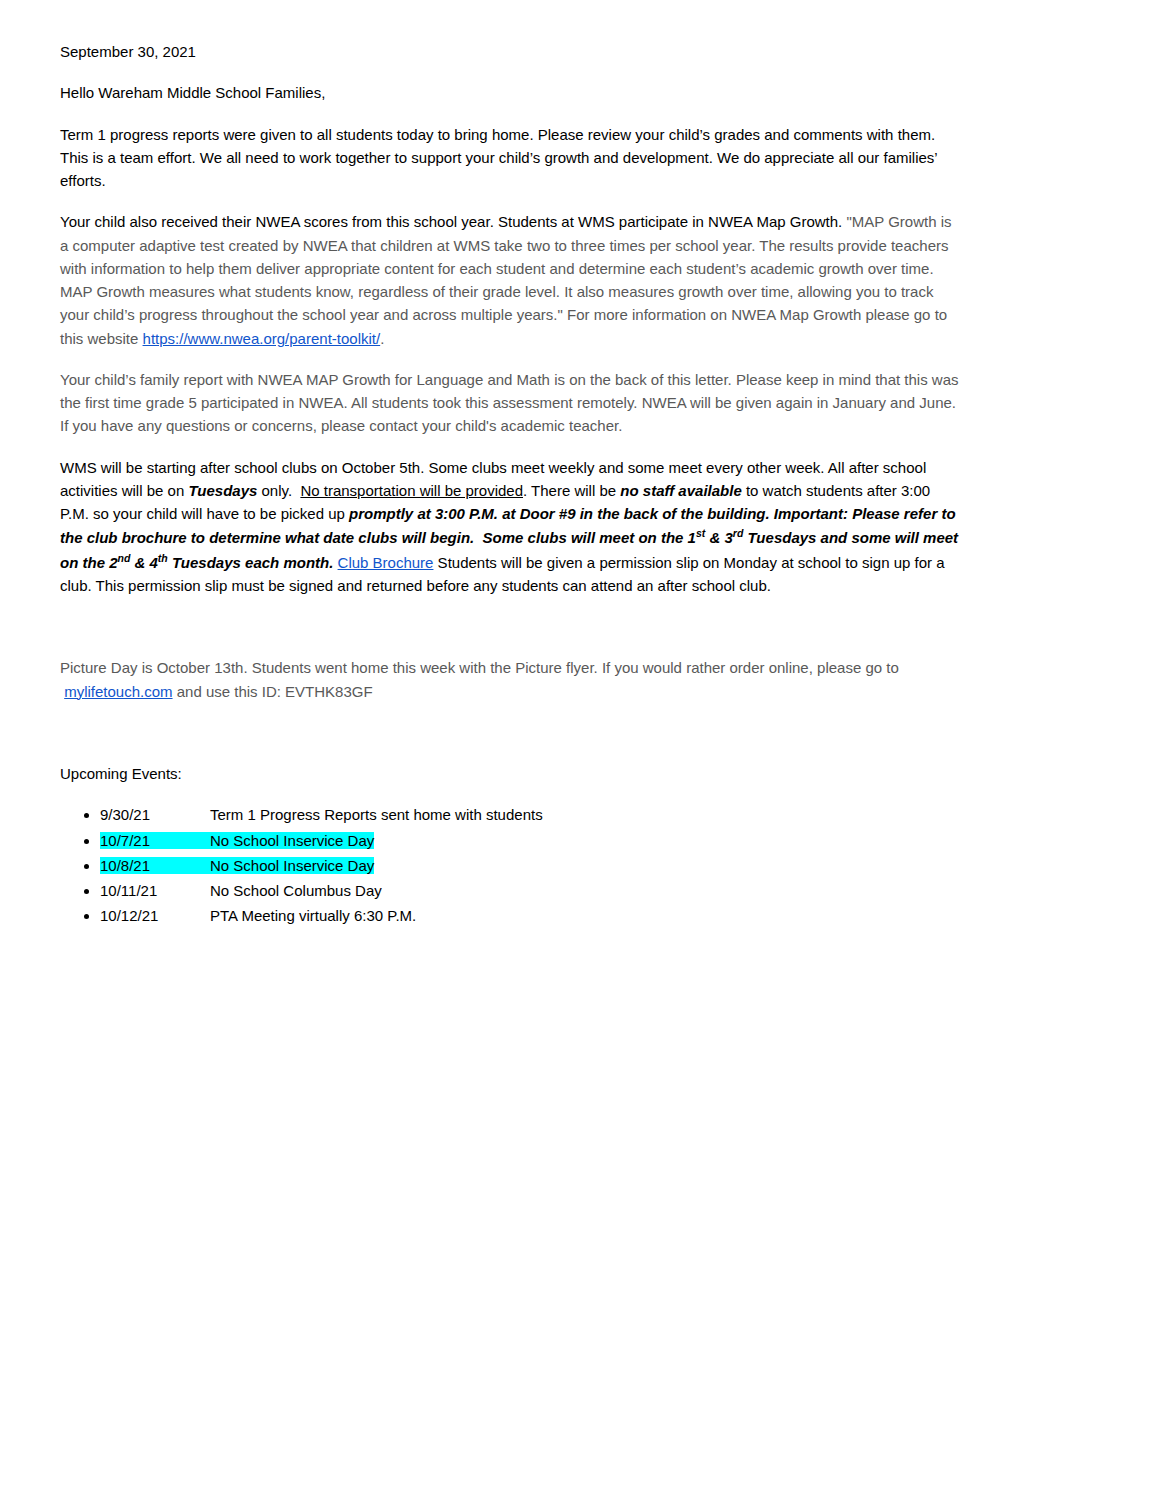September 30, 2021
Hello Wareham Middle School Families,
Term 1 progress reports were given to all students today to bring home. Please review your child’s grades and comments with them. This is a team effort. We all need to work together to support your child’s growth and development. We do appreciate all our families’ efforts.
Your child also received their NWEA scores from this school year. Students at WMS participate in NWEA Map Growth. "MAP Growth is a computer adaptive test created by NWEA that children at WMS take two to three times per school year. The results provide teachers with information to help them deliver appropriate content for each student and determine each student’s academic growth over time. MAP Growth measures what students know, regardless of their grade level. It also measures growth over time, allowing you to track your child’s progress throughout the school year and across multiple years." For more information on NWEA Map Growth please go to this website https://www.nwea.org/parent-toolkit/.
Your child’s family report with NWEA MAP Growth for Language and Math is on the back of this letter. Please keep in mind that this was the first time grade 5 participated in NWEA. All students took this assessment remotely. NWEA will be given again in January and June. If you have any questions or concerns, please contact your child's academic teacher.
WMS will be starting after school clubs on October 5th. Some clubs meet weekly and some meet every other week. All after school activities will be on Tuesdays only. No transportation will be provided. There will be no staff available to watch students after 3:00 P.M. so your child will have to be picked up promptly at 3:00 P.M. at Door #9 in the back of the building. Important: Please refer to the club brochure to determine what date clubs will begin. Some clubs will meet on the 1st & 3rd Tuesdays and some will meet on the 2nd & 4th Tuesdays each month. Club Brochure Students will be given a permission slip on Monday at school to sign up for a club. This permission slip must be signed and returned before any students can attend an after school club.
Picture Day is October 13th. Students went home this week with the Picture flyer. If you would rather order online, please go to mylifetouch.com and use this ID: EVTHK83GF
Upcoming Events:
9/30/21 Term 1 Progress Reports sent home with students
10/7/21 No School Inservice Day
10/8/21 No School Inservice Day
10/11/21 No School Columbus Day
10/12/21 PTA Meeting virtually 6:30 P.M.